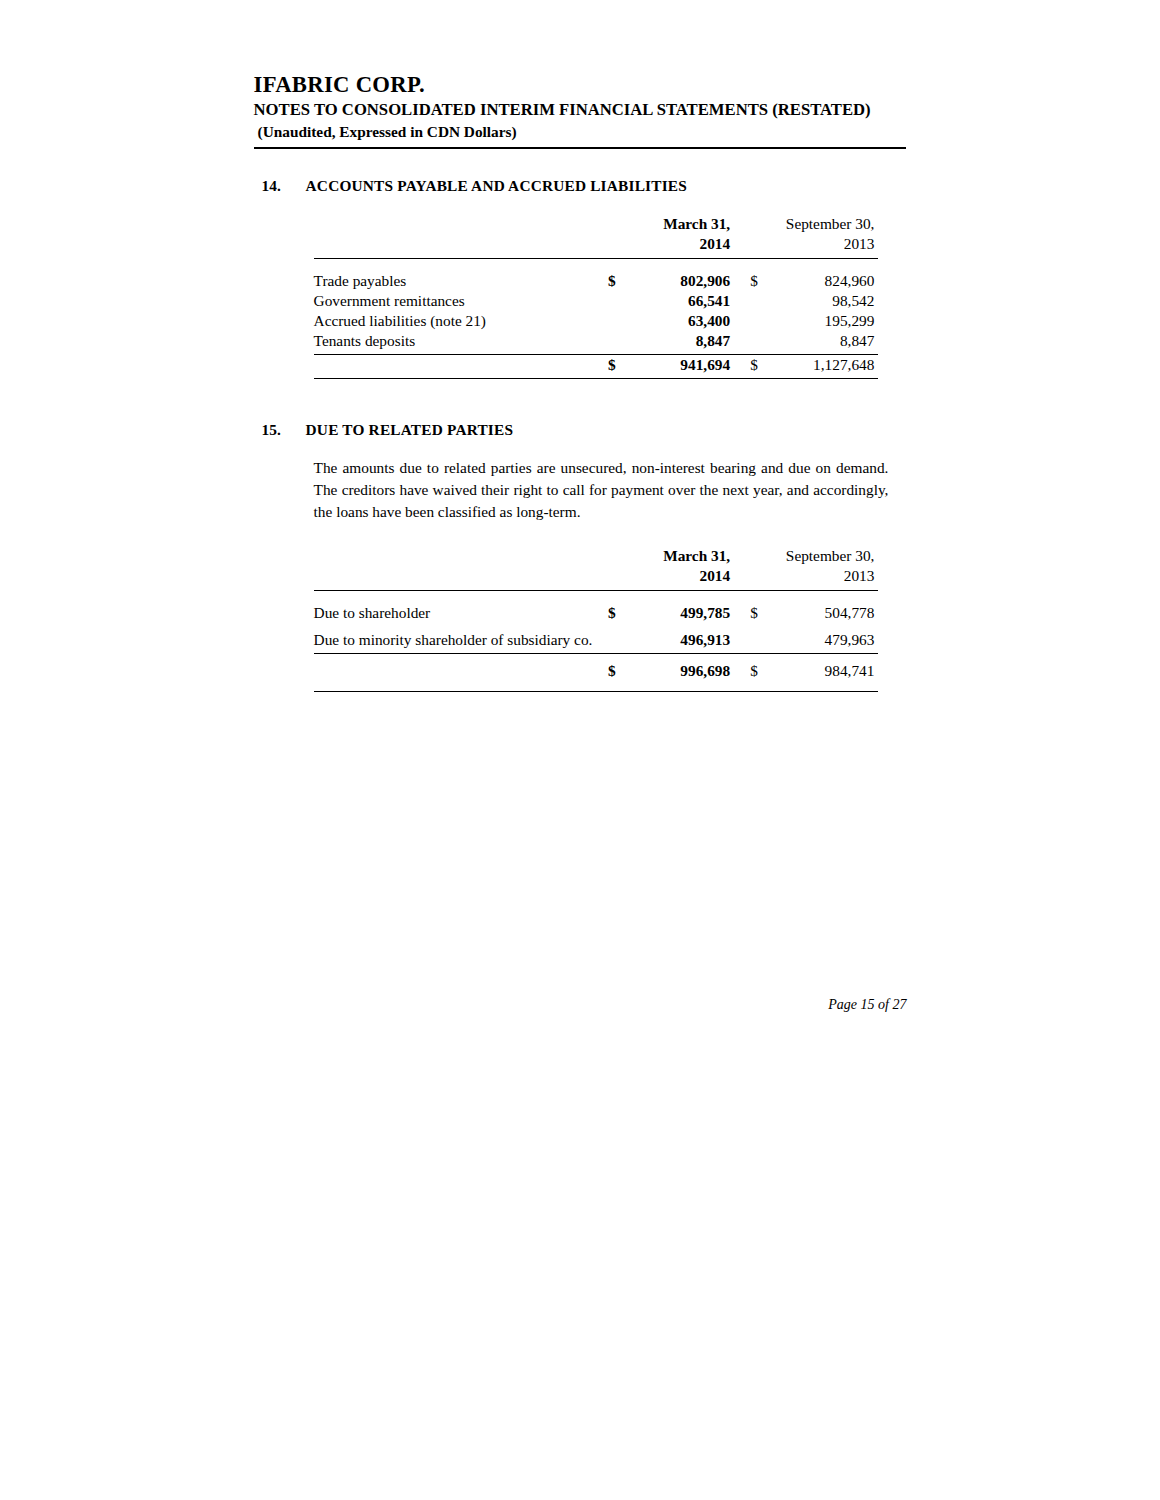IFABRIC CORP.
NOTES TO CONSOLIDATED INTERIM FINANCIAL STATEMENTS (RESTATED)
(Unaudited, Expressed in CDN Dollars)
14. ACCOUNTS PAYABLE AND ACCRUED LIABILITIES
| | | March 31, 2014 | | September 30, 2013 |
| Trade payables | $ | 802,906 | $ | 824,960 |
| Government remittances | | 66,541 | | 98,542 |
| Accrued liabilities (note 21) | | 63,400 | | 195,299 |
| Tenants deposits | | 8,847 | | 8,847 |
| | $ | 941,694 | $ | 1,127,648 |
15. DUE TO RELATED PARTIES
The amounts due to related parties are unsecured, non-interest bearing and due on demand. The creditors have waived their right to call for payment over the next year, and accordingly, the loans have been classified as long-term.
| | | March 31, 2014 | | September 30, 2013 |
| Due to shareholder | $ | 499,785 | $ | 504,778 |
| Due to minority shareholder of subsidiary co. | | 496,913 | | 479,963 |
| | $ | 996,698 | $ | 984,741 |
Page 15 of 27